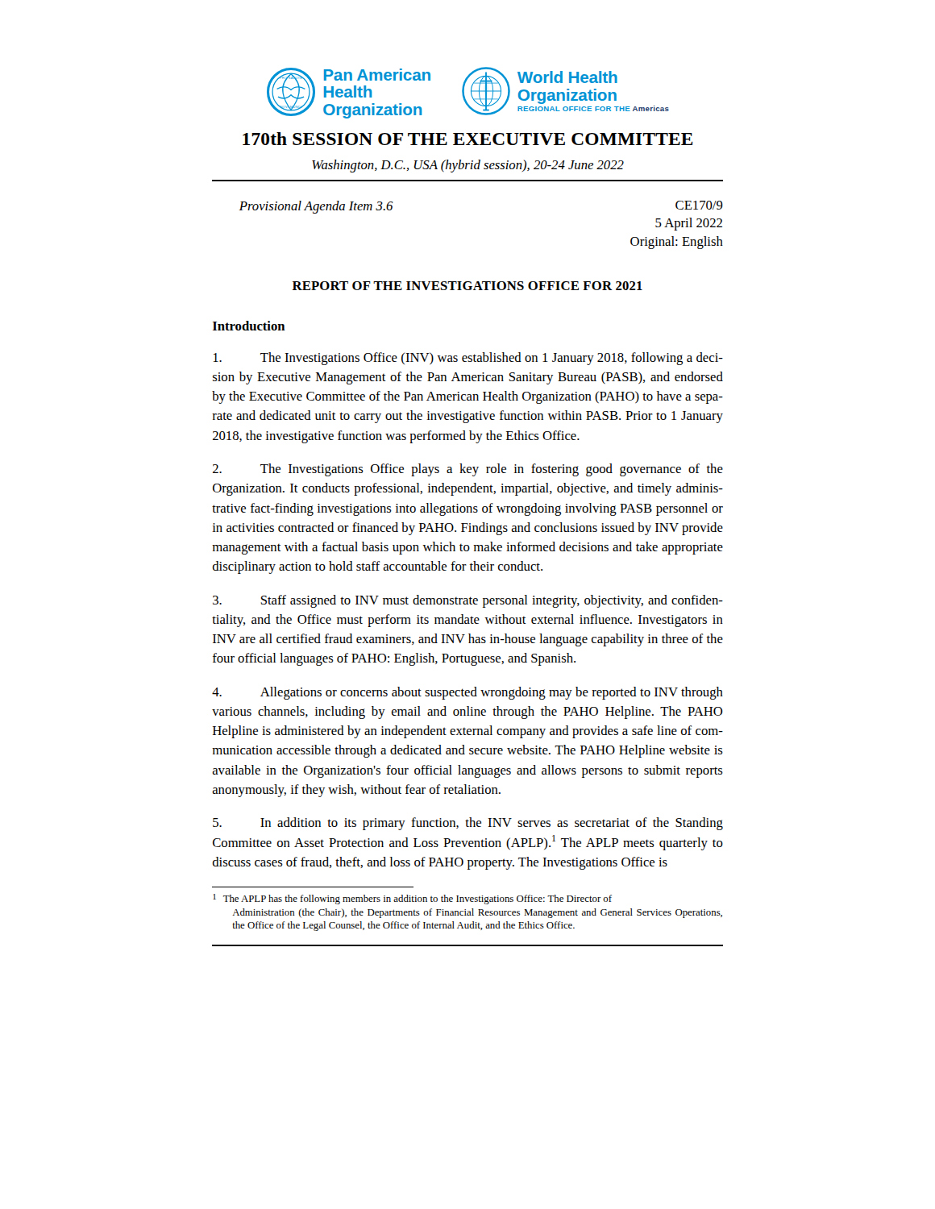PRO SALUTE NOVI MUNDI Pan American
Health
Organization
World Health
Organization REGIONAL OFFICE FOR THE Americas
170th SESSION OF THE EXECUTIVE COMMITTEE
Washington, D.C., USA (hybrid session), 20-24 June 2022
Provisional Agenda Item 3.6
CE170/9
5 April 2022
Original: English
REPORT OF THE INVESTIGATIONS OFFICE FOR 2021
Introduction
The Investigations Office (INV) was established on 1 January 2018, following a decision by Executive Management of the Pan American Sanitary Bureau (PASB), and endorsed by the Executive Committee of the Pan American Health Organization (PAHO) to have a separate and dedicated unit to carry out the investigative function within PASB. Prior to 1 January 2018, the investigative function was performed by the Ethics Office.
The Investigations Office plays a key role in fostering good governance of the Organization. It conducts professional, independent, impartial, objective, and timely administrative fact-finding investigations into allegations of wrongdoing involving PASB personnel or in activities contracted or financed by PAHO. Findings and conclusions issued by INV provide management with a factual basis upon which to make informed decisions and take appropriate disciplinary action to hold staff accountable for their conduct.
Staff assigned to INV must demonstrate personal integrity, objectivity, and confidentiality, and the Office must perform its mandate without external influence. Investigators in INV are all certified fraud examiners, and INV has in-house language capability in three of the four official languages of PAHO: English, Portuguese, and Spanish.
Allegations or concerns about suspected wrongdoing may be reported to INV through various channels, including by email and online through the PAHO Helpline. The PAHO Helpline is administered by an independent external company and provides a safe line of communication accessible through a dedicated and secure website. The PAHO Helpline website is available in the Organization's four official languages and allows persons to submit reports anonymously, if they wish, without fear of retaliation.
In addition to its primary function, the INV serves as secretariat of the Standing Committee on Asset Protection and Loss Prevention (APLP).1 The APLP meets quarterly to discuss cases of fraud, theft, and loss of PAHO property. The Investigations Office is
1 The APLP has the following members in addition to the Investigations Office: The Director of Administration (the Chair), the Departments of Financial Resources Management and General Services Operations, the Office of the Legal Counsel, the Office of Internal Audit, and the Ethics Office.